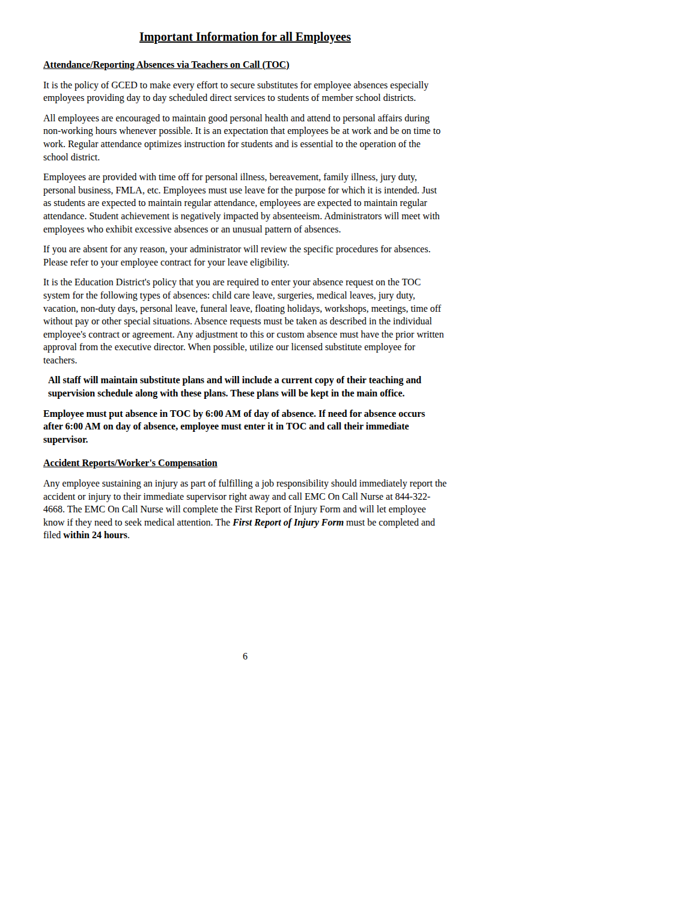Important Information for all Employees
Attendance/Reporting Absences via Teachers on Call (TOC)
It is the policy of GCED to make every effort to secure substitutes for employee absences especially employees providing day to day scheduled direct services to students of member school districts.
All employees are encouraged to maintain good personal health and attend to personal affairs during non-working hours whenever possible. It is an expectation that employees be at work and be on time to work. Regular attendance optimizes instruction for students and is essential to the operation of the school district.
Employees are provided with time off for personal illness, bereavement, family illness, jury duty, personal business, FMLA, etc. Employees must use leave for the purpose for which it is intended. Just as students are expected to maintain regular attendance, employees are expected to maintain regular attendance. Student achievement is negatively impacted by absenteeism. Administrators will meet with employees who exhibit excessive absences or an unusual pattern of absences.
If you are absent for any reason, your administrator will review the specific procedures for absences. Please refer to your employee contract for your leave eligibility.
It is the Education District's policy that you are required to enter your absence request on the TOC system for the following types of absences: child care leave, surgeries, medical leaves, jury duty, vacation, non-duty days, personal leave, funeral leave, floating holidays, workshops, meetings, time off without pay or other special situations. Absence requests must be taken as described in the individual employee's contract or agreement. Any adjustment to this or custom absence must have the prior written approval from the executive director. When possible, utilize our licensed substitute employee for teachers.
All staff will maintain substitute plans and will include a current copy of their teaching and supervision schedule along with these plans. These plans will be kept in the main office.
Employee must put absence in TOC by 6:00 AM of day of absence. If need for absence occurs after 6:00 AM on day of absence, employee must enter it in TOC and call their immediate supervisor.
Accident Reports/Worker's Compensation
Any employee sustaining an injury as part of fulfilling a job responsibility should immediately report the accident or injury to their immediate supervisor right away and call EMC On Call Nurse at 844-322-4668. The EMC On Call Nurse will complete the First Report of Injury Form and will let employee know if they need to seek medical attention. The First Report of Injury Form must be completed and filed within 24 hours.
6